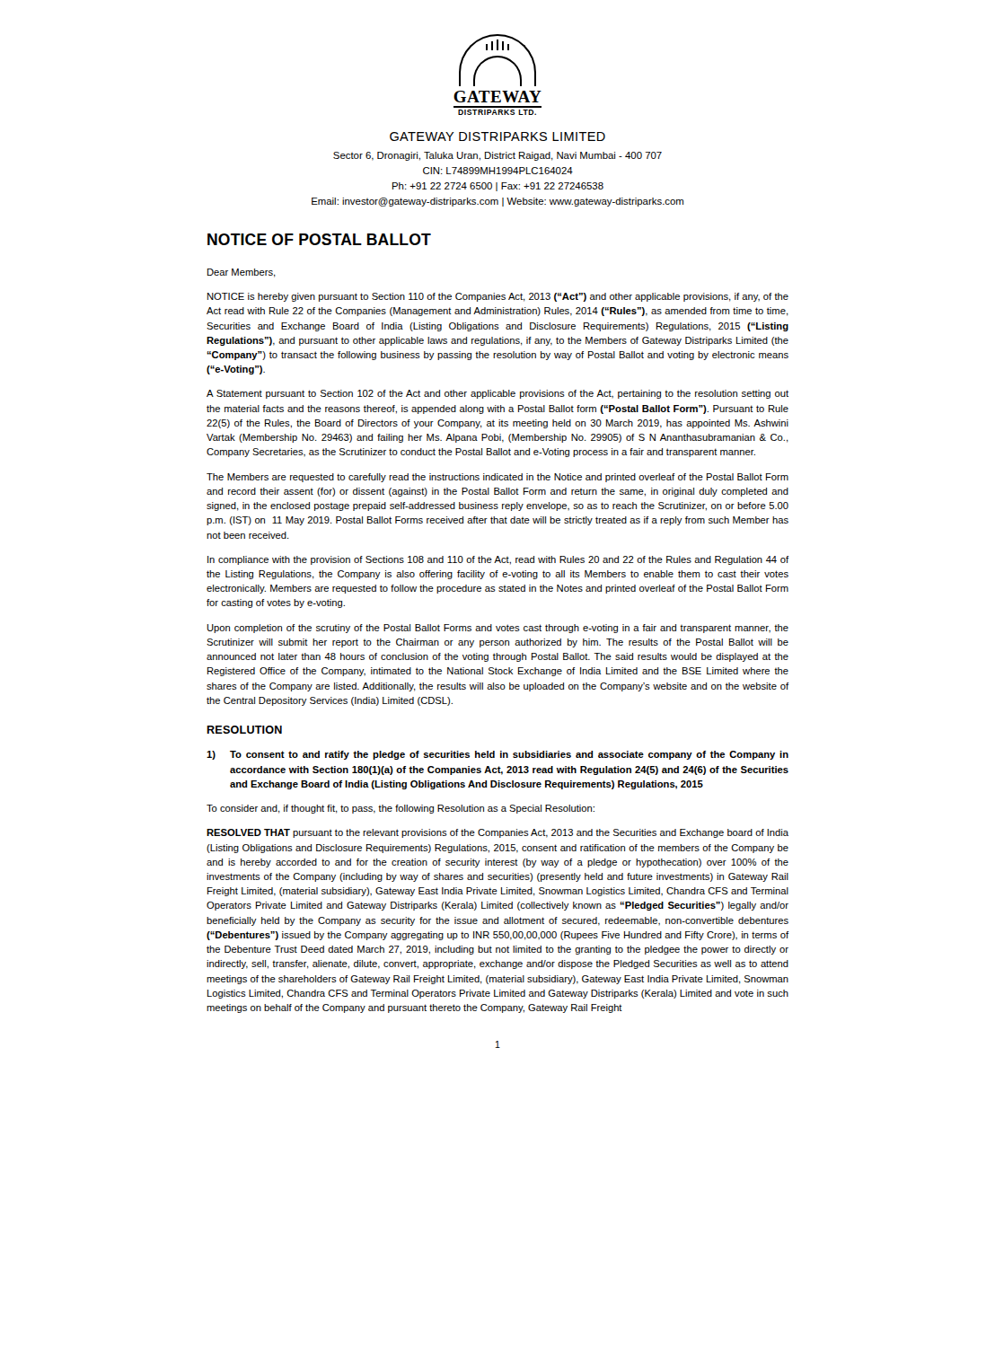GATEWAY
DISTRIPARKS LTD.
GATEWAY DISTRIPARKS LIMITED
Sector 6, Dronagiri, Taluka Uran, District Raigad, Navi Mumbai - 400 707
CIN: L74899MH1994PLC164024
Ph: +91 22 2724 6500 | Fax: +91 22 27246538
Email: investor@gateway-distriparks.com | Website: www.gateway-distriparks.com
NOTICE OF POSTAL BALLOT
Dear Members,
NOTICE is hereby given pursuant to Section 110 of the Companies Act, 2013 (“Act”) and other applicable provisions, if any, of the Act read with Rule 22 of the Companies (Management and Administration) Rules, 2014 (“Rules”), as amended from time to time, Securities and Exchange Board of India (Listing Obligations and Disclosure Requirements) Regulations, 2015 (“Listing Regulations”), and pursuant to other applicable laws and regulations, if any, to the Members of Gateway Distriparks Limited (the “Company”) to transact the following business by passing the resolution by way of Postal Ballot and voting by electronic means (“e-Voting”).
A Statement pursuant to Section 102 of the Act and other applicable provisions of the Act, pertaining to the resolution setting out the material facts and the reasons thereof, is appended along with a Postal Ballot form (“Postal Ballot Form”). Pursuant to Rule 22(5) of the Rules, the Board of Directors of your Company, at its meeting held on 30 March 2019, has appointed Ms. Ashwini Vartak (Membership No. 29463) and failing her Ms. Alpana Pobi, (Membership No. 29905) of S N Ananthasubramanian & Co., Company Secretaries, as the Scrutinizer to conduct the Postal Ballot and e-Voting process in a fair and transparent manner.
The Members are requested to carefully read the instructions indicated in the Notice and printed overleaf of the Postal Ballot Form and record their assent (for) or dissent (against) in the Postal Ballot Form and return the same, in original duly completed and signed, in the enclosed postage prepaid self-addressed business reply envelope, so as to reach the Scrutinizer, on or before 5.00 p.m. (IST) on 11 May 2019. Postal Ballot Forms received after that date will be strictly treated as if a reply from such Member has not been received.
In compliance with the provision of Sections 108 and 110 of the Act, read with Rules 20 and 22 of the Rules and Regulation 44 of the Listing Regulations, the Company is also offering facility of e-voting to all its Members to enable them to cast their votes electronically. Members are requested to follow the procedure as stated in the Notes and printed overleaf of the Postal Ballot Form for casting of votes by e-voting.
Upon completion of the scrutiny of the Postal Ballot Forms and votes cast through e-voting in a fair and transparent manner, the Scrutinizer will submit her report to the Chairman or any person authorized by him. The results of the Postal Ballot will be announced not later than 48 hours of conclusion of the voting through Postal Ballot. The said results would be displayed at the Registered Office of the Company, intimated to the National Stock Exchange of India Limited and the BSE Limited where the shares of the Company are listed. Additionally, the results will also be uploaded on the Company’s website and on the website of the Central Depository Services (India) Limited (CDSL).
RESOLUTION
1)
To consent to and ratify the pledge of securities held in subsidiaries and associate company of the Company in accordance with Section 180(1)(a) of the Companies Act, 2013 read with Regulation 24(5) and 24(6) of the Securities and Exchange Board of India (Listing Obligations And Disclosure Requirements) Regulations, 2015
To consider and, if thought fit, to pass, the following Resolution as a Special Resolution:
RESOLVED THAT pursuant to the relevant provisions of the Companies Act, 2013 and the Securities and Exchange board of India (Listing Obligations and Disclosure Requirements) Regulations, 2015, consent and ratification of the members of the Company be and is hereby accorded to and for the creation of security interest (by way of a pledge or hypothecation) over 100% of the investments of the Company (including by way of shares and securities) (presently held and future investments) in Gateway Rail Freight Limited, (material subsidiary), Gateway East India Private Limited, Snowman Logistics Limited, Chandra CFS and Terminal Operators Private Limited and Gateway Distriparks (Kerala) Limited (collectively known as “Pledged Securities”) legally and/or beneficially held by the Company as security for the issue and allotment of secured, redeemable, non-convertible debentures (“Debentures”) issued by the Company aggregating up to INR 550,00,00,000 (Rupees Five Hundred and Fifty Crore), in terms of the Debenture Trust Deed dated March 27, 2019, including but not limited to the granting to the pledgee the power to directly or indirectly, sell, transfer, alienate, dilute, convert, appropriate, exchange and/or dispose the Pledged Securities as well as to attend meetings of the shareholders of Gateway Rail Freight Limited, (material subsidiary), Gateway East India Private Limited, Snowman Logistics Limited, Chandra CFS and Terminal Operators Private Limited and Gateway Distriparks (Kerala) Limited and vote in such meetings on behalf of the Company and pursuant thereto the Company, Gateway Rail Freight
1